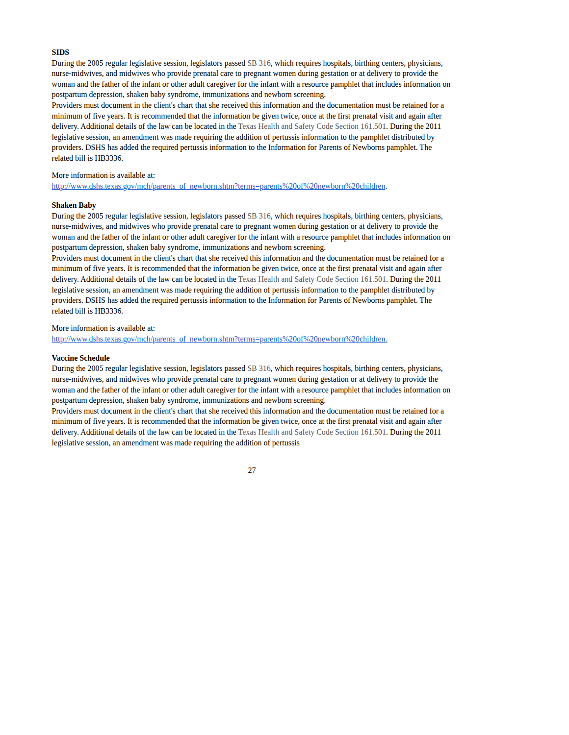SIDS
During the 2005 regular legislative session, legislators passed SB 316, which requires hospitals, birthing centers, physicians, nurse-midwives, and midwives who provide prenatal care to pregnant women during gestation or at delivery to provide the woman and the father of the infant or other adult caregiver for the infant with a resource pamphlet that includes information on postpartum depression, shaken baby syndrome, immunizations and newborn screening.
Providers must document in the client's chart that she received this information and the documentation must be retained for a minimum of five years. It is recommended that the information be given twice, once at the first prenatal visit and again after delivery. Additional details of the law can be located in the Texas Health and Safety Code Section 161.501. During the 2011 legislative session, an amendment was made requiring the addition of pertussis information to the pamphlet distributed by providers. DSHS has added the required pertussis information to the Information for Parents of Newborns pamphlet. The related bill is HB3336.
More information is available at:
http://www.dshs.texas.gov/mch/parents_of_newborn.shtm?terms=parents%20of%20newborn%20children.
Shaken Baby
During the 2005 regular legislative session, legislators passed SB 316, which requires hospitals, birthing centers, physicians, nurse-midwives, and midwives who provide prenatal care to pregnant women during gestation or at delivery to provide the woman and the father of the infant or other adult caregiver for the infant with a resource pamphlet that includes information on postpartum depression, shaken baby syndrome, immunizations and newborn screening.
Providers must document in the client's chart that she received this information and the documentation must be retained for a minimum of five years. It is recommended that the information be given twice, once at the first prenatal visit and again after delivery. Additional details of the law can be located in the Texas Health and Safety Code Section 161.501. During the 2011 legislative session, an amendment was made requiring the addition of pertussis information to the pamphlet distributed by providers. DSHS has added the required pertussis information to the Information for Parents of Newborns pamphlet. The related bill is HB3336.
More information is available at:
http://www.dshs.texas.gov/mch/parents_of_newborn.shtm?terms=parents%20of%20newborn%20children.
Vaccine Schedule
During the 2005 regular legislative session, legislators passed SB 316, which requires hospitals, birthing centers, physicians, nurse-midwives, and midwives who provide prenatal care to pregnant women during gestation or at delivery to provide the woman and the father of the infant or other adult caregiver for the infant with a resource pamphlet that includes information on postpartum depression, shaken baby syndrome, immunizations and newborn screening.
Providers must document in the client's chart that she received this information and the documentation must be retained for a minimum of five years. It is recommended that the information be given twice, once at the first prenatal visit and again after delivery. Additional details of the law can be located in the Texas Health and Safety Code Section 161.501. During the 2011 legislative session, an amendment was made requiring the addition of pertussis
27